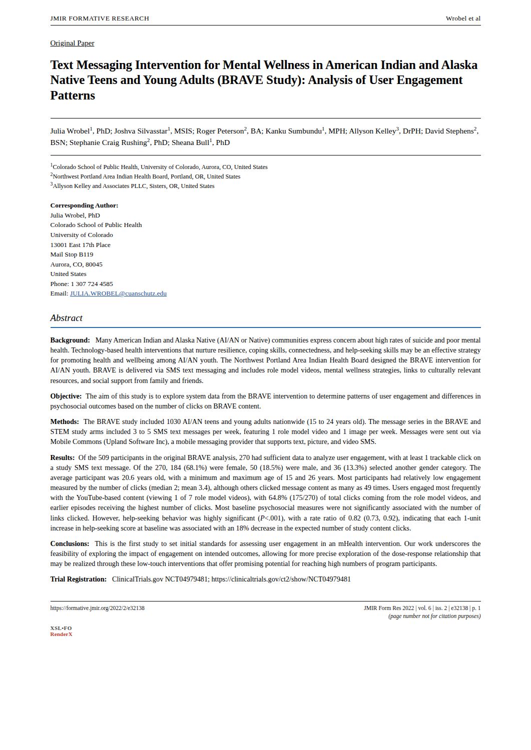JMIR Formative Research Wrobel et al
Original Paper
Text Messaging Intervention for Mental Wellness in American Indian and Alaska Native Teens and Young Adults (BRAVE Study): Analysis of User Engagement Patterns
Julia Wrobel1, PhD; Joshva Silvasstar1, MSIS; Roger Peterson2, BA; Kanku Sumbundu1, MPH; Allyson Kelley3, DrPH; David Stephens2, BSN; Stephanie Craig Rushing2, PhD; Sheana Bull1, PhD
1Colorado School of Public Health, University of Colorado, Aurora, CO, United States
2Northwest Portland Area Indian Health Board, Portland, OR, United States
3Allyson Kelley and Associates PLLC, Sisters, OR, United States
Corresponding Author:
Julia Wrobel, PhD
Colorado School of Public Health
University of Colorado
13001 East 17th Place
Mail Stop B119
Aurora, CO, 80045
United States
Phone: 1 307 724 4585
Email: JULIA.WROBEL@cuanschutz.edu
Abstract
Background: Many American Indian and Alaska Native (AI/AN or Native) communities express concern about high rates of suicide and poor mental health. Technology-based health interventions that nurture resilience, coping skills, connectedness, and help-seeking skills may be an effective strategy for promoting health and wellbeing among AI/AN youth. The Northwest Portland Area Indian Health Board designed the BRAVE intervention for AI/AN youth. BRAVE is delivered via SMS text messaging and includes role model videos, mental wellness strategies, links to culturally relevant resources, and social support from family and friends.
Objective: The aim of this study is to explore system data from the BRAVE intervention to determine patterns of user engagement and differences in psychosocial outcomes based on the number of clicks on BRAVE content.
Methods: The BRAVE study included 1030 AI/AN teens and young adults nationwide (15 to 24 years old). The message series in the BRAVE and STEM study arms included 3 to 5 SMS text messages per week, featuring 1 role model video and 1 image per week. Messages were sent out via Mobile Commons (Upland Software Inc), a mobile messaging provider that supports text, picture, and video SMS.
Results: Of the 509 participants in the original BRAVE analysis, 270 had sufficient data to analyze user engagement, with at least 1 trackable click on a study SMS text message. Of the 270, 184 (68.1%) were female, 50 (18.5%) were male, and 36 (13.3%) selected another gender category. The average participant was 20.6 years old, with a minimum and maximum age of 15 and 26 years. Most participants had relatively low engagement measured by the number of clicks (median 2; mean 3.4), although others clicked message content as many as 49 times. Users engaged most frequently with the YouTube-based content (viewing 1 of 7 role model videos), with 64.8% (175/270) of total clicks coming from the role model videos, and earlier episodes receiving the highest number of clicks. Most baseline psychosocial measures were not significantly associated with the number of links clicked. However, help-seeking behavior was highly significant (P<.001), with a rate ratio of 0.82 (0.73, 0.92), indicating that each 1-unit increase in help-seeking score at baseline was associated with an 18% decrease in the expected number of study content clicks.
Conclusions: This is the first study to set initial standards for assessing user engagement in an mHealth intervention. Our work underscores the feasibility of exploring the impact of engagement on intended outcomes, allowing for more precise exploration of the dose-response relationship that may be realized through these low-touch interventions that offer promising potential for reaching high numbers of program participants.
Trial Registration: ClinicalTrials.gov NCT04979481; https://clinicaltrials.gov/ct2/show/NCT04979481
https://formative.jmir.org/2022/2/e32138
JMIR Form Res 2022 | vol. 6 | iss. 2 | e32138 | p. 1
(page number not for citation purposes)
XSL•FO
RenderX